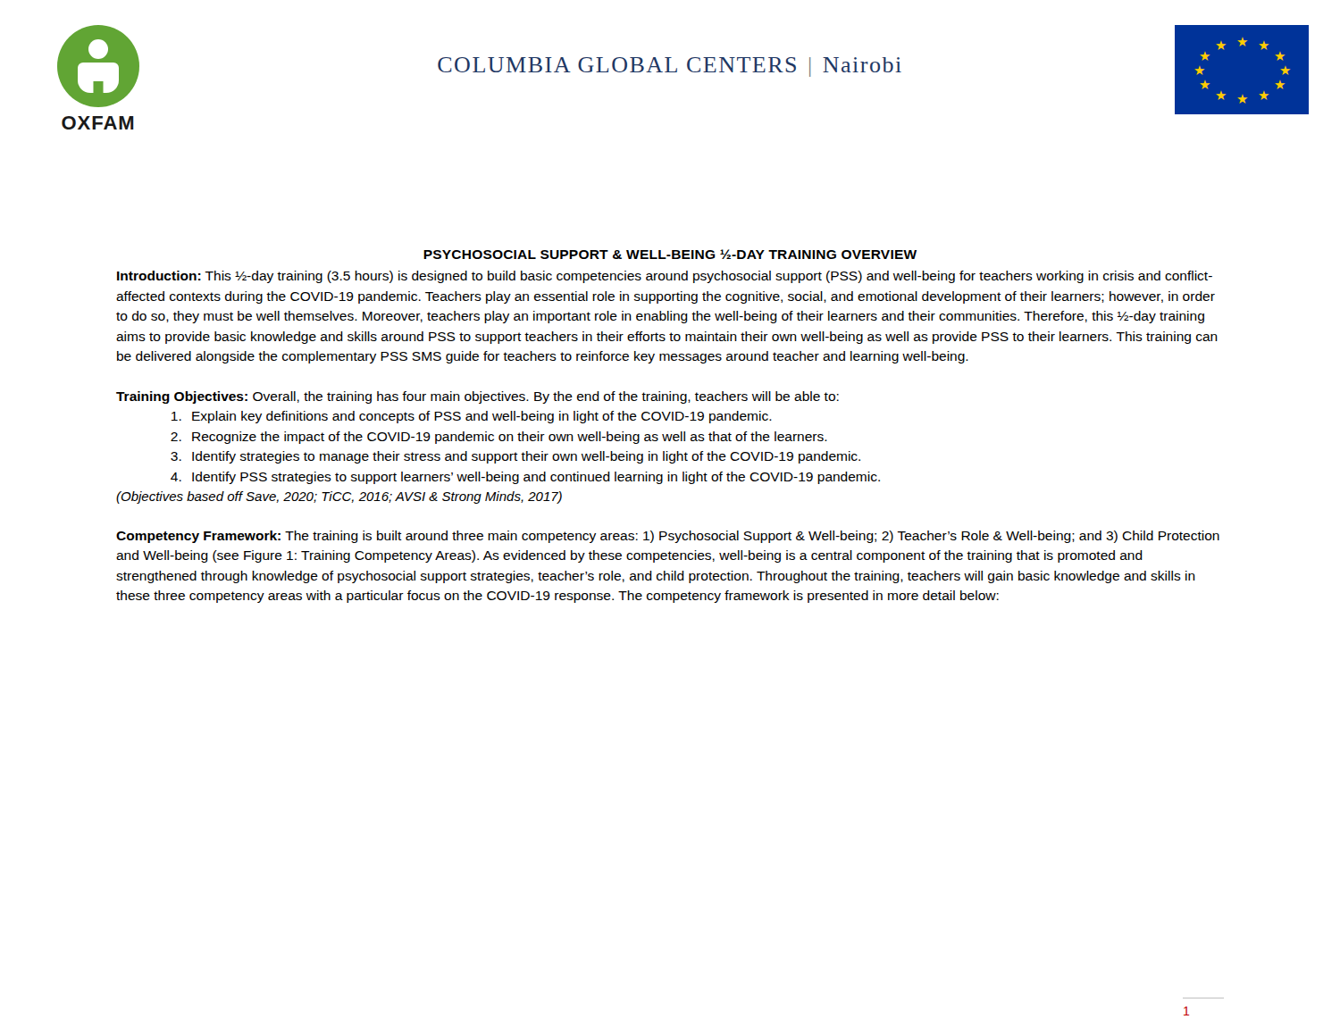OXFAM
COLUMBIA GLOBAL CENTERS|Nairobi
★ ★ ★ ★ ★ ★ ★ ★ ★ ★ ★ ★
PSYCHOSOCIAL SUPPORT & WELL-BEING ½-DAY TRAINING OVERVIEW
Introduction: This ½-day training (3.5 hours) is designed to build basic competencies around psychosocial support (PSS) and well-being for teachers working in crisis and conflict-affected contexts during the COVID-19 pandemic. Teachers play an essential role in supporting the cognitive, social, and emotional development of their learners; however, in order to do so, they must be well themselves. Moreover, teachers play an important role in enabling the well-being of their learners and their communities. Therefore, this ½-day training aims to provide basic knowledge and skills around PSS to support teachers in their efforts to maintain their own well-being as well as provide PSS to their learners. This training can be delivered alongside the complementary PSS SMS guide for teachers to reinforce key messages around teacher and learning well-being.
Training Objectives: Overall, the training has four main objectives. By the end of the training, teachers will be able to:
Explain key definitions and concepts of PSS and well-being in light of the COVID-19 pandemic.
Recognize the impact of the COVID-19 pandemic on their own well-being as well as that of the learners.
Identify strategies to manage their stress and support their own well-being in light of the COVID-19 pandemic.
Identify PSS strategies to support learners’ well-being and continued learning in light of the COVID-19 pandemic.
(Objectives based off Save, 2020; TiCC, 2016; AVSI & Strong Minds, 2017)
Competency Framework: The training is built around three main competency areas: 1) Psychosocial Support & Well-being; 2) Teacher’s Role & Well-being; and 3) Child Protection and Well-being (see Figure 1: Training Competency Areas). As evidenced by these competencies, well-being is a central component of the training that is promoted and strengthened through knowledge of psychosocial support strategies, teacher’s role, and child protection. Throughout the training, teachers will gain basic knowledge and skills in these three competency areas with a particular focus on the COVID-19 response. The competency framework is presented in more detail below:
1